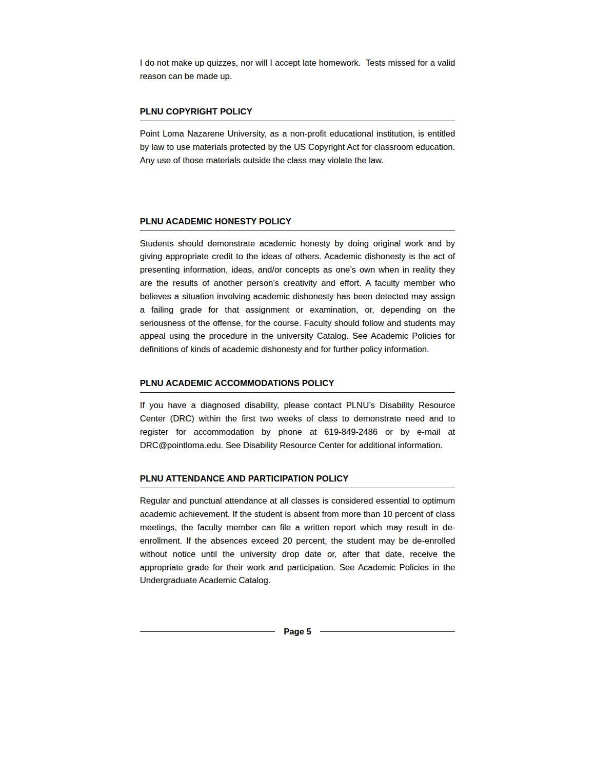I do not make up quizzes, nor will I accept late homework. Tests missed for a valid reason can be made up.
PLNU Copyright Policy
Point Loma Nazarene University, as a non-profit educational institution, is entitled by law to use materials protected by the US Copyright Act for classroom education. Any use of those materials outside the class may violate the law.
PLNU Academic Honesty Policy
Students should demonstrate academic honesty by doing original work and by giving appropriate credit to the ideas of others. Academic dishonesty is the act of presenting information, ideas, and/or concepts as one’s own when in reality they are the results of another person’s creativity and effort. A faculty member who believes a situation involving academic dishonesty has been detected may assign a failing grade for that assignment or examination, or, depending on the seriousness of the offense, for the course. Faculty should follow and students may appeal using the procedure in the university Catalog. See Academic Policies for definitions of kinds of academic dishonesty and for further policy information.
PLNU Academic Accommodations Policy
If you have a diagnosed disability, please contact PLNU’s Disability Resource Center (DRC) within the first two weeks of class to demonstrate need and to register for accommodation by phone at 619-849-2486 or by e-mail at DRC@pointloma.edu. See Disability Resource Center for additional information.
PLNU Attendance and Participation Policy
Regular and punctual attendance at all classes is considered essential to optimum academic achievement. If the student is absent from more than 10 percent of class meetings, the faculty member can file a written report which may result in de-enrollment. If the absences exceed 20 percent, the student may be de-enrolled without notice until the university drop date or, after that date, receive the appropriate grade for their work and participation. See Academic Policies in the Undergraduate Academic Catalog.
Page 5